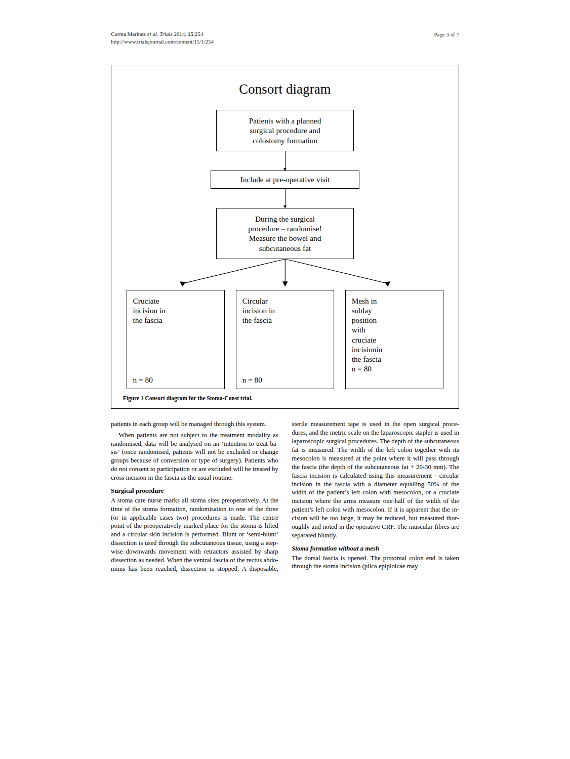Correa Marinez et al. Trials 2014, 15:254
http://www.trialsjournal.com/content/15/1/254
Page 3 of 7
Consort diagram
Patients with a planned
surgical procedure and
colostomy formation
Include at pre-operative visit
During the surgical
procedure – randomise!
Measure the bowel and
subcutaneous fat
Cruciate
incision in
the fascia n = 80
Circular
incision in
the fascia n = 80
Mesh in
sublay
position
with
cruciate
incisionin
the fascia
n = 80
Figure 1 Consort diagram for the Stoma-Const trial.
patients in each group will be managed through this system.
When patients are not subject to the treatment modality as randomised, data will be analysed on an ‘intention-to-treat basis’ (once randomised, patients will not be excluded or change groups because of conversion or type of surgery). Patients who do not consent to participation or are excluded will be treated by cross incision in the fascia as the usual routine.
Surgical procedure
A stoma care nurse marks all stoma sites preoperatively. At the time of the stoma formation, randomisation to one of the three (or in applicable cases two) procedures is made. The centre point of the preoperatively marked place for the stoma is lifted and a circular skin incision is performed. Blunt or ‘semi-blunt’ dissection is used through the subcutaneous tissue, using a step-wise downwards movement with retractors assisted by sharp dissection as needed. When the ventral fascia of the rectus abdominis has been reached, dissection is stopped. A disposable, sterile measurement tape is used in the open surgical procedures, and the metric scale on the laparoscopic stapler is used in laparoscopic surgical procedures. The depth of the subcutaneous fat is measured. The width of the left colon together with its mesocolon is measured at the point where it will pass through the fascia (the depth of the subcutaneous fat + 20-30 mm). The fascia incision is calculated using this measurement - circular incision in the fascia with a diameter equalling 50% of the width of the patient’s left colon with mesocolon, or a cruciate incision where the arms measure one-half of the width of the patient’s left colon with mesocolon. If it is apparent that the incision will be too large, it may be reduced, but measured thoroughly and noted in the operative CRF. The muscular fibres are separated bluntly.
Stoma formation without a mesh
The dorsal fascia is opened. The proximal colon end is taken through the stoma incision (plica epiploicae may